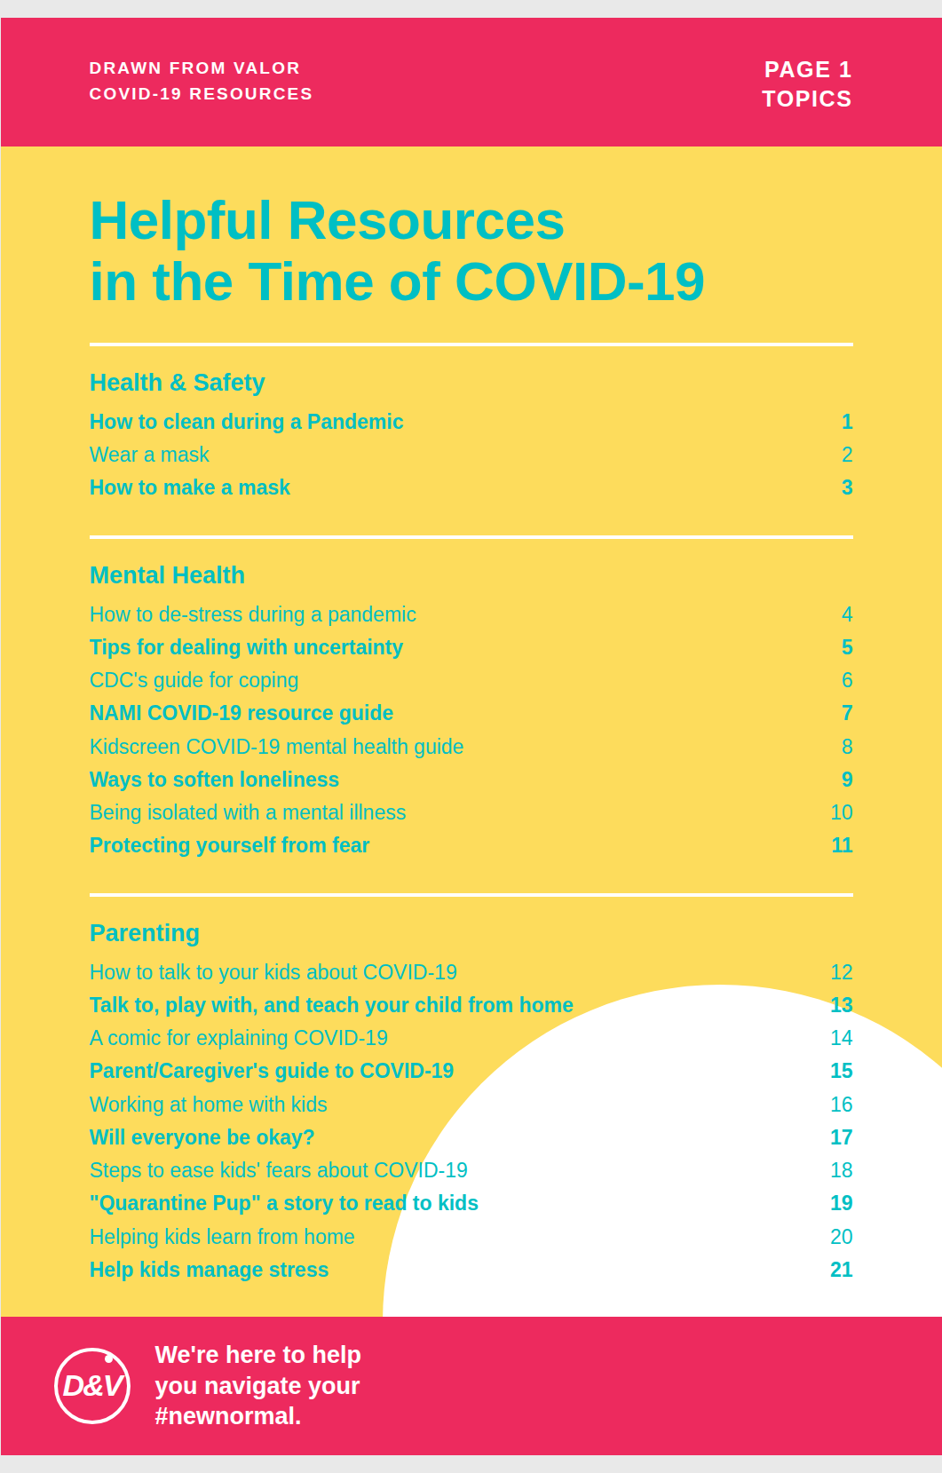Drawn from Valor
COVID-19 Resources
Page 1
Topics
Helpful Resources
in the Time of COVID-19
Health & Safety
How to clean during a Pandemic 1
Wear a mask 2
How to make a mask 3
Mental Health
How to de-stress during a pandemic 4
Tips for dealing with uncertainty 5
CDC's guide for coping 6
NAMI COVID-19 resource guide 7
Kidscreen COVID-19 mental health guide 8
Ways to soften loneliness 9
Being isolated with a mental illness 10
Protecting yourself from fear 11
Parenting
How to talk to your kids about COVID-1912
Talk to, play with, and teach your child from home 13
A comic for explaining COVID-1914
Parent/Caregiver's guide to COVID-1915
Working at home with kids 16
Will everyone be okay?17
Steps to ease kids' fears about COVID-1918
"Quarantine Pup" a story to read to kids 19
Helping kids learn from home 20
Help kids manage stress 21
D&V
We're here to help
you navigate your
#newnormal.